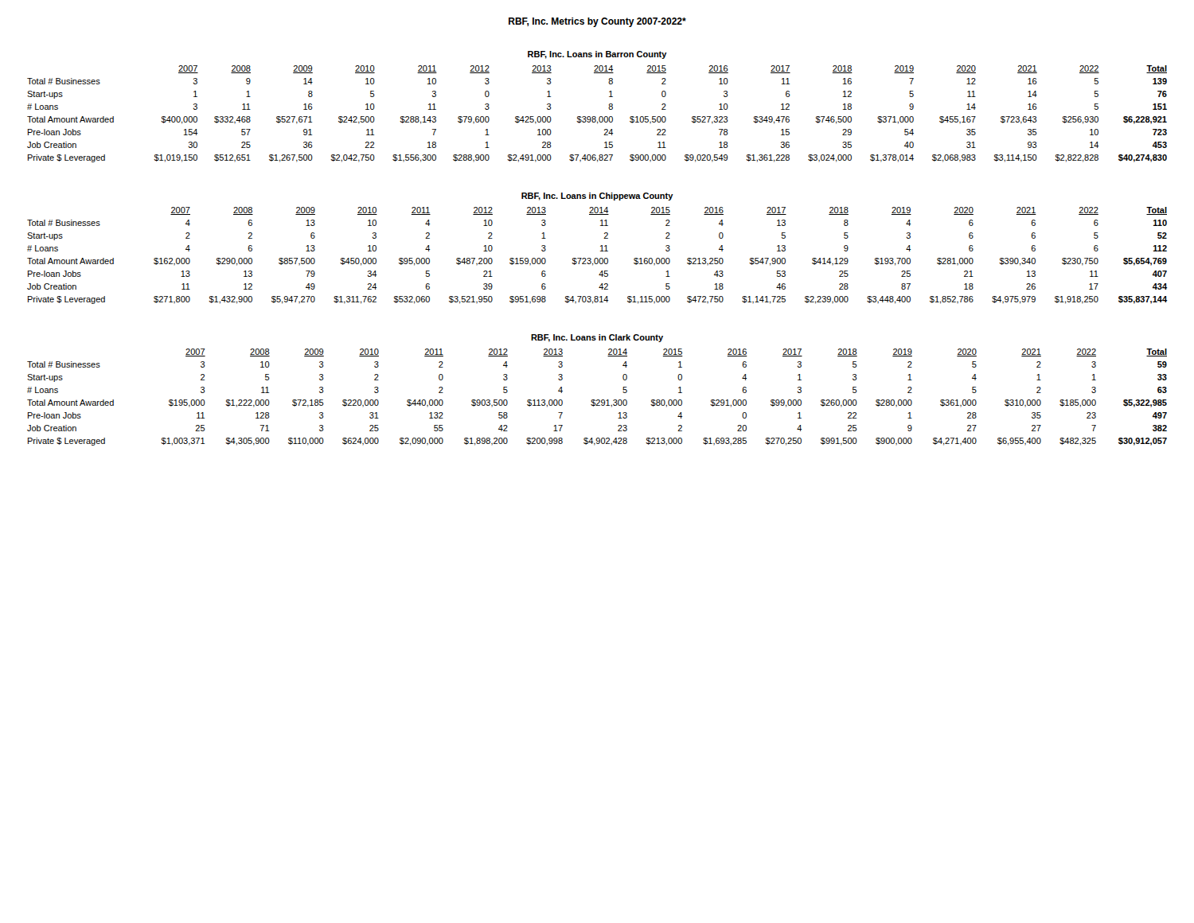RBF, Inc. Metrics by County 2007-2022*
RBF, Inc. Loans in Barron County
| | 2007 | 2008 | 2009 | 2010 | 2011 | 2012 | 2013 | 2014 | 2015 | 2016 | 2017 | 2018 | 2019 | 2020 | 2021 | 2022 | Total |
| --- | --- | --- | --- | --- | --- | --- | --- | --- | --- | --- | --- | --- | --- | --- | --- | --- | --- |
| Total # Businesses | 3 | 9 | 14 | 10 | 10 | 3 | 3 | 8 | 2 | 10 | 11 | 16 | 7 | 12 | 16 | 5 | 139 |
| Start-ups | 1 | 1 | 8 | 5 | 3 | 0 | 1 | 1 | 0 | 3 | 6 | 12 | 5 | 11 | 14 | 5 | 76 |
| # Loans | 3 | 11 | 16 | 10 | 11 | 3 | 3 | 8 | 2 | 10 | 12 | 18 | 9 | 14 | 16 | 5 | 151 |
| Total Amount Awarded | $400,000 | $332,468 | $527,671 | $242,500 | $288,143 | $79,600 | $425,000 | $398,000 | $105,500 | $527,323 | $349,476 | $746,500 | $371,000 | $455,167 | $723,643 | $256,930 | $6,228,921 |
| Pre-loan Jobs | 154 | 57 | 91 | 11 | 7 | 1 | 100 | 24 | 22 | 78 | 15 | 29 | 54 | 35 | 35 | 10 | 723 |
| Job Creation | 30 | 25 | 36 | 22 | 18 | 1 | 28 | 15 | 11 | 18 | 36 | 35 | 40 | 31 | 93 | 14 | 453 |
| Private $ Leveraged | $1,019,150 | $512,651 | $1,267,500 | $2,042,750 | $1,556,300 | $288,900 | $2,491,000 | $7,406,827 | $900,000 | $9,020,549 | $1,361,228 | $3,024,000 | $1,378,014 | $2,068,983 | $3,114,150 | $2,822,828 | $40,274,830 |
RBF, Inc. Loans in Chippewa County
| | 2007 | 2008 | 2009 | 2010 | 2011 | 2012 | 2013 | 2014 | 2015 | 2016 | 2017 | 2018 | 2019 | 2020 | 2021 | 2022 | Total |
| --- | --- | --- | --- | --- | --- | --- | --- | --- | --- | --- | --- | --- | --- | --- | --- | --- | --- |
| Total # Businesses | 4 | 6 | 13 | 10 | 4 | 10 | 3 | 11 | 2 | 4 | 13 | 8 | 4 | 6 | 6 | 6 | 110 |
| Start-ups | 2 | 2 | 6 | 3 | 2 | 2 | 1 | 2 | 2 | 0 | 5 | 5 | 3 | 6 | 6 | 5 | 52 |
| # Loans | 4 | 6 | 13 | 10 | 4 | 10 | 3 | 11 | 3 | 4 | 13 | 9 | 4 | 6 | 6 | 6 | 112 |
| Total Amount Awarded | $162,000 | $290,000 | $857,500 | $450,000 | $95,000 | $487,200 | $159,000 | $723,000 | $160,000 | $213,250 | $547,900 | $414,129 | $193,700 | $281,000 | $390,340 | $230,750 | $5,654,769 |
| Pre-loan Jobs | 13 | 13 | 79 | 34 | 5 | 21 | 6 | 45 | 1 | 43 | 53 | 25 | 25 | 21 | 13 | 11 | 407 |
| Job Creation | 11 | 12 | 49 | 24 | 6 | 39 | 6 | 42 | 5 | 18 | 46 | 28 | 87 | 18 | 26 | 17 | 434 |
| Private $ Leveraged | $271,800 | $1,432,900 | $5,947,270 | $1,311,762 | $532,060 | $3,521,950 | $951,698 | $4,703,814 | $1,115,000 | $472,750 | $1,141,725 | $2,239,000 | $3,448,400 | $1,852,786 | $4,975,979 | $1,918,250 | $35,837,144 |
RBF, Inc. Loans in Clark County
| | 2007 | 2008 | 2009 | 2010 | 2011 | 2012 | 2013 | 2014 | 2015 | 2016 | 2017 | 2018 | 2019 | 2020 | 2021 | 2022 | Total |
| --- | --- | --- | --- | --- | --- | --- | --- | --- | --- | --- | --- | --- | --- | --- | --- | --- | --- |
| Total # Businesses | 3 | 10 | 3 | 3 | 2 | 4 | 3 | 4 | 1 | 6 | 3 | 5 | 2 | 5 | 2 | 3 | 59 |
| Start-ups | 2 | 5 | 3 | 2 | 0 | 3 | 3 | 0 | 0 | 4 | 1 | 3 | 1 | 4 | 1 | 1 | 33 |
| # Loans | 3 | 11 | 3 | 3 | 2 | 5 | 4 | 5 | 1 | 6 | 3 | 5 | 2 | 5 | 2 | 3 | 63 |
| Total Amount Awarded | $195,000 | $1,222,000 | $72,185 | $220,000 | $440,000 | $903,500 | $113,000 | $291,300 | $80,000 | $291,000 | $99,000 | $260,000 | $280,000 | $361,000 | $310,000 | $185,000 | $5,322,985 |
| Pre-loan Jobs | 11 | 128 | 3 | 31 | 132 | 58 | 7 | 13 | 4 | 0 | 1 | 22 | 1 | 28 | 35 | 23 | 497 |
| Job Creation | 25 | 71 | 3 | 25 | 55 | 42 | 17 | 23 | 2 | 20 | 4 | 25 | 9 | 27 | 27 | 7 | 382 |
| Private $ Leveraged | $1,003,371 | $4,305,900 | $110,000 | $624,000 | $2,090,000 | $1,898,200 | $200,998 | $4,902,428 | $213,000 | $1,693,285 | $270,250 | $991,500 | $900,000 | $4,271,400 | $6,955,400 | $482,325 | $30,912,057 |